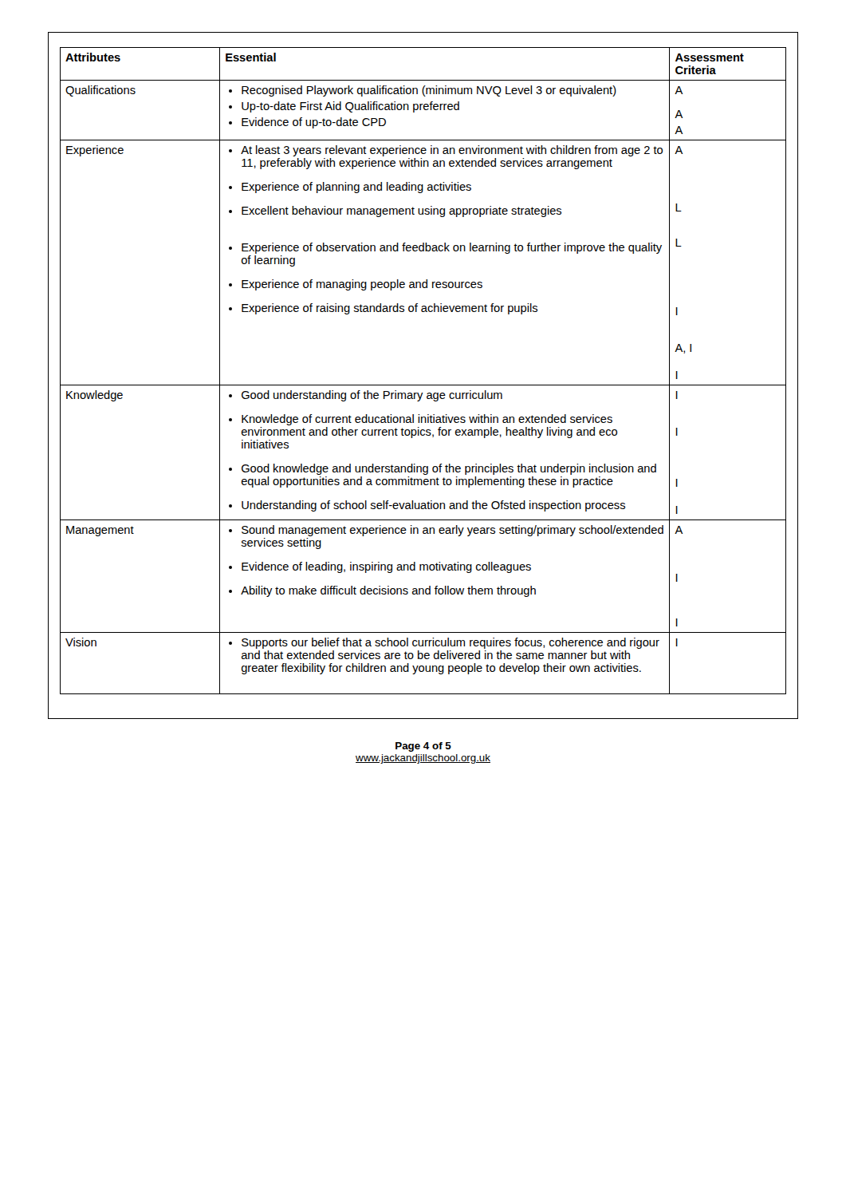| Attributes | Essential | Assessment Criteria |
| --- | --- | --- |
| Qualifications | Recognised Playwork qualification (minimum NVQ Level 3 or equivalent) Up-to-date First Aid Qualification preferred Evidence of up-to-date CPD | A A A |
| Experience | At least 3 years relevant experience in an environment with children from age 2 to 11, preferably with experience within an extended services arrangement Experience of planning and leading activities Excellent behaviour management using appropriate strategies Experience of observation and feedback on learning to further improve the quality of learning Experience of managing people and resources Experience of raising standards of achievement for pupils | A L L I A, I I |
| Knowledge | Good understanding of the Primary age curriculum Knowledge of current educational initiatives within an extended services environment and other current topics, for example, healthy living and eco initiatives Good knowledge and understanding of the principles that underpin inclusion and equal opportunities and a commitment to implementing these in practice Understanding of school self-evaluation and the Ofsted inspection process | I I I I |
| Management | Sound management experience in an early years setting/primary school/extended services setting Evidence of leading, inspiring and motivating colleagues Ability to make difficult decisions and follow them through | A I I |
| Vision | Supports our belief that a school curriculum requires focus, coherence and rigour and that extended services are to be delivered in the same manner but with greater flexibility for children and young people to develop their own activities. | I |
Page 4 of 5
www.jackandjillschool.org.uk